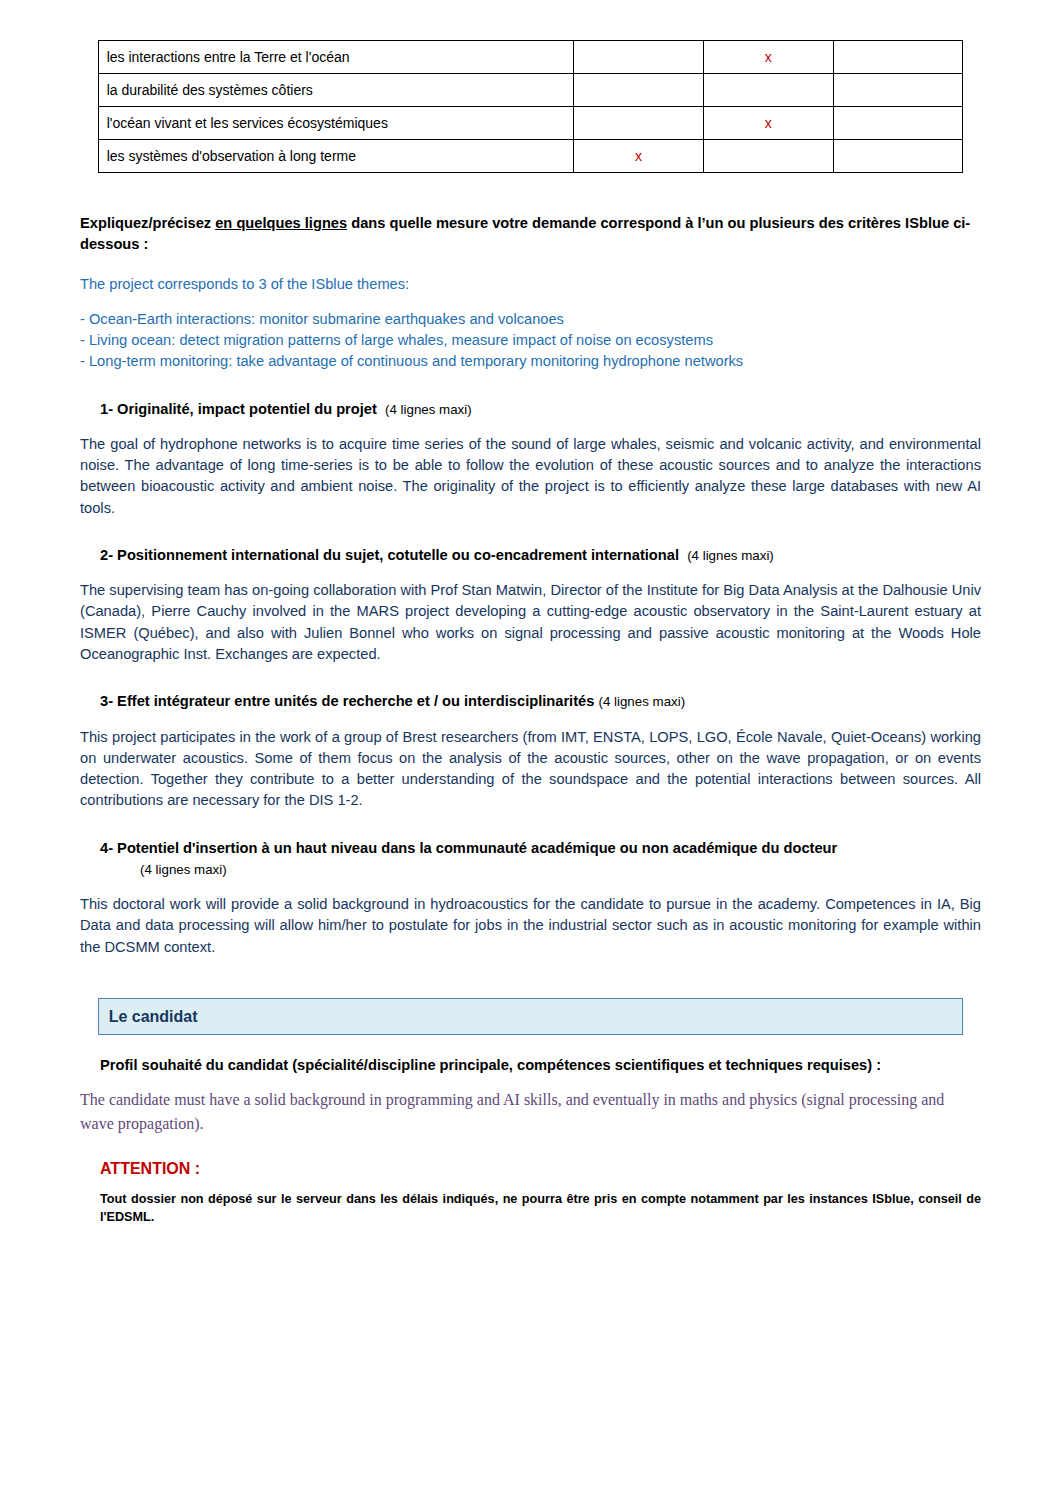| les interactions entre la Terre et l'océan | | x | |
| la durabilité des systèmes côtiers | | | |
| l'océan vivant et les services écosystémiques | | x | |
| les systèmes d'observation à long terme | x | | |
Expliquez/précisez en quelques lignes dans quelle mesure votre demande correspond à l’un ou plusieurs des critères ISblue ci-dessous :
The project corresponds to 3 of the ISblue themes:
- Ocean-Earth interactions: monitor submarine earthquakes and volcanoes
- Living ocean: detect migration patterns of large whales, measure impact of noise on ecosystems
- Long-term monitoring: take advantage of continuous and temporary monitoring hydrophone networks
1- Originalité, impact potentiel du projet (4 lignes maxi)
The goal of hydrophone networks is to acquire time series of the sound of large whales, seismic and volcanic activity, and environmental noise. The advantage of long time-series is to be able to follow the evolution of these acoustic sources and to analyze the interactions between bioacoustic activity and ambient noise. The originality of the project is to efficiently analyze these large databases with new AI tools.
2- Positionnement international du sujet, cotutelle ou co-encadrement international (4 lignes maxi)
The supervising team has on-going collaboration with Prof Stan Matwin, Director of the Institute for Big Data Analysis at the Dalhousie Univ (Canada), Pierre Cauchy involved in the MARS project developing a cutting-edge acoustic observatory in the Saint-Laurent estuary at ISMER (Québec), and also with Julien Bonnel who works on signal processing and passive acoustic monitoring at the Woods Hole Oceanographic Inst. Exchanges are expected.
3- Effet intégrateur entre unités de recherche et / ou interdisciplinarités (4 lignes maxi)
This project participates in the work of a group of Brest researchers (from IMT, ENSTA, LOPS, LGO, École Navale, Quiet-Oceans) working on underwater acoustics. Some of them focus on the analysis of the acoustic sources, other on the wave propagation, or on events detection. Together they contribute to a better understanding of the soundspace and the potential interactions between sources. All contributions are necessary for the DIS 1-2.
4- Potentiel d'insertion à un haut niveau dans la communauté académique ou non académique du docteur
(4 lignes maxi)
This doctoral work will provide a solid background in hydroacoustics for the candidate to pursue in the academy. Competences in IA, Big Data and data processing will allow him/her to postulate for jobs in the industrial sector such as in acoustic monitoring for example within the DCSMM context.
Le candidat
Profil souhaité du candidat (spécialité/discipline principale, compétences scientifiques et techniques requises) :
The candidate must have a solid background in programming and AI skills, and eventually in maths and physics (signal processing and wave propagation).
ATTENTION :
Tout dossier non déposé sur le serveur dans les délais indiqués, ne pourra être pris en compte notamment par les instances ISblue, conseil de l'EDSML.